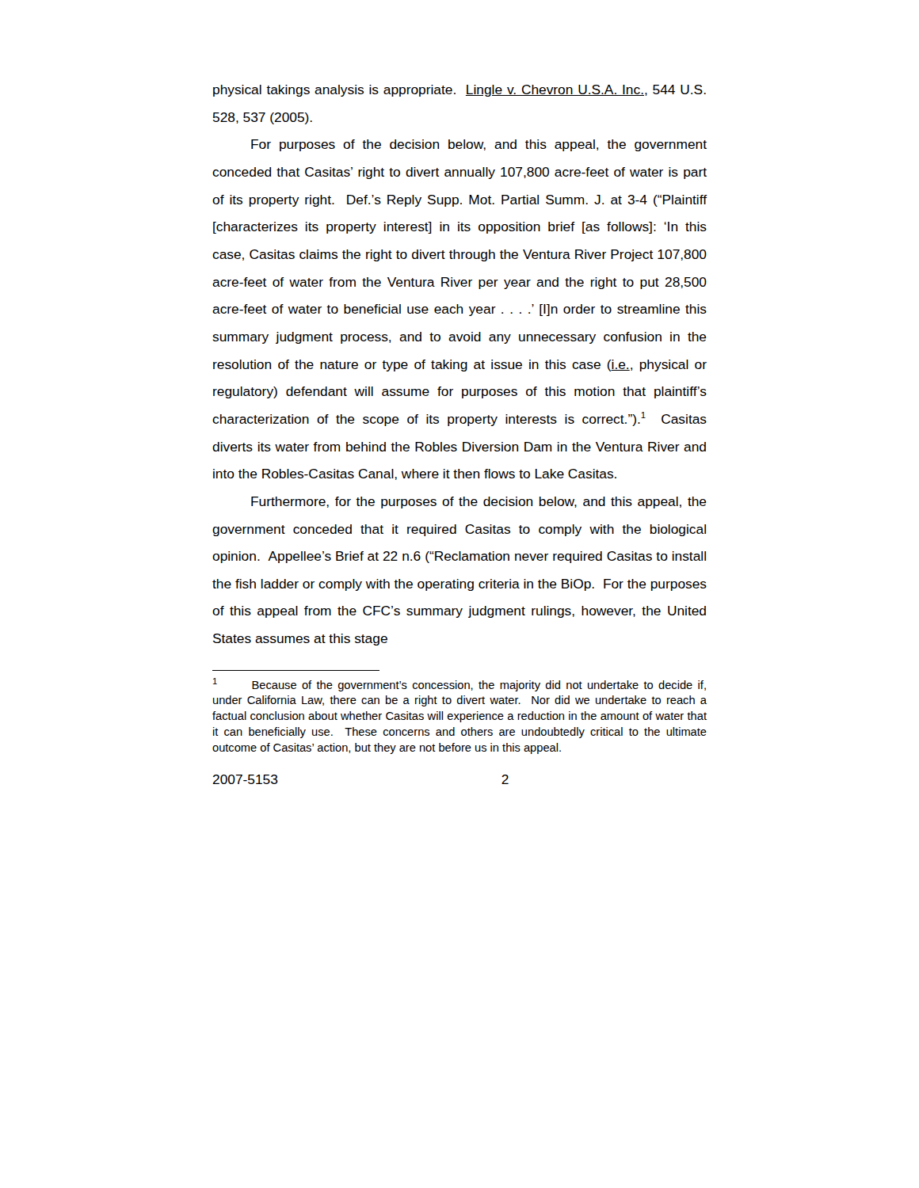physical takings analysis is appropriate. Lingle v. Chevron U.S.A. Inc., 544 U.S. 528, 537 (2005).
For purposes of the decision below, and this appeal, the government conceded that Casitas’ right to divert annually 107,800 acre-feet of water is part of its property right. Def.’s Reply Supp. Mot. Partial Summ. J. at 3-4 (“Plaintiff [characterizes its property interest] in its opposition brief [as follows]: ‘In this case, Casitas claims the right to divert through the Ventura River Project 107,800 acre-feet of water from the Ventura River per year and the right to put 28,500 acre-feet of water to beneficial use each year . . . .’ [I]n order to streamline this summary judgment process, and to avoid any unnecessary confusion in the resolution of the nature or type of taking at issue in this case (i.e., physical or regulatory) defendant will assume for purposes of this motion that plaintiff’s characterization of the scope of its property interests is correct.”).1 Casitas diverts its water from behind the Robles Diversion Dam in the Ventura River and into the Robles-Casitas Canal, where it then flows to Lake Casitas.
Furthermore, for the purposes of the decision below, and this appeal, the government conceded that it required Casitas to comply with the biological opinion. Appellee’s Brief at 22 n.6 (“Reclamation never required Casitas to install the fish ladder or comply with the operating criteria in the BiOp. For the purposes of this appeal from the CFC’s summary judgment rulings, however, the United States assumes at this stage
1 Because of the government’s concession, the majority did not undertake to decide if, under California Law, there can be a right to divert water. Nor did we undertake to reach a factual conclusion about whether Casitas will experience a reduction in the amount of water that it can beneficially use. These concerns and others are undoubtedly critical to the ultimate outcome of Casitas’ action, but they are not before us in this appeal.
2007-5153
2